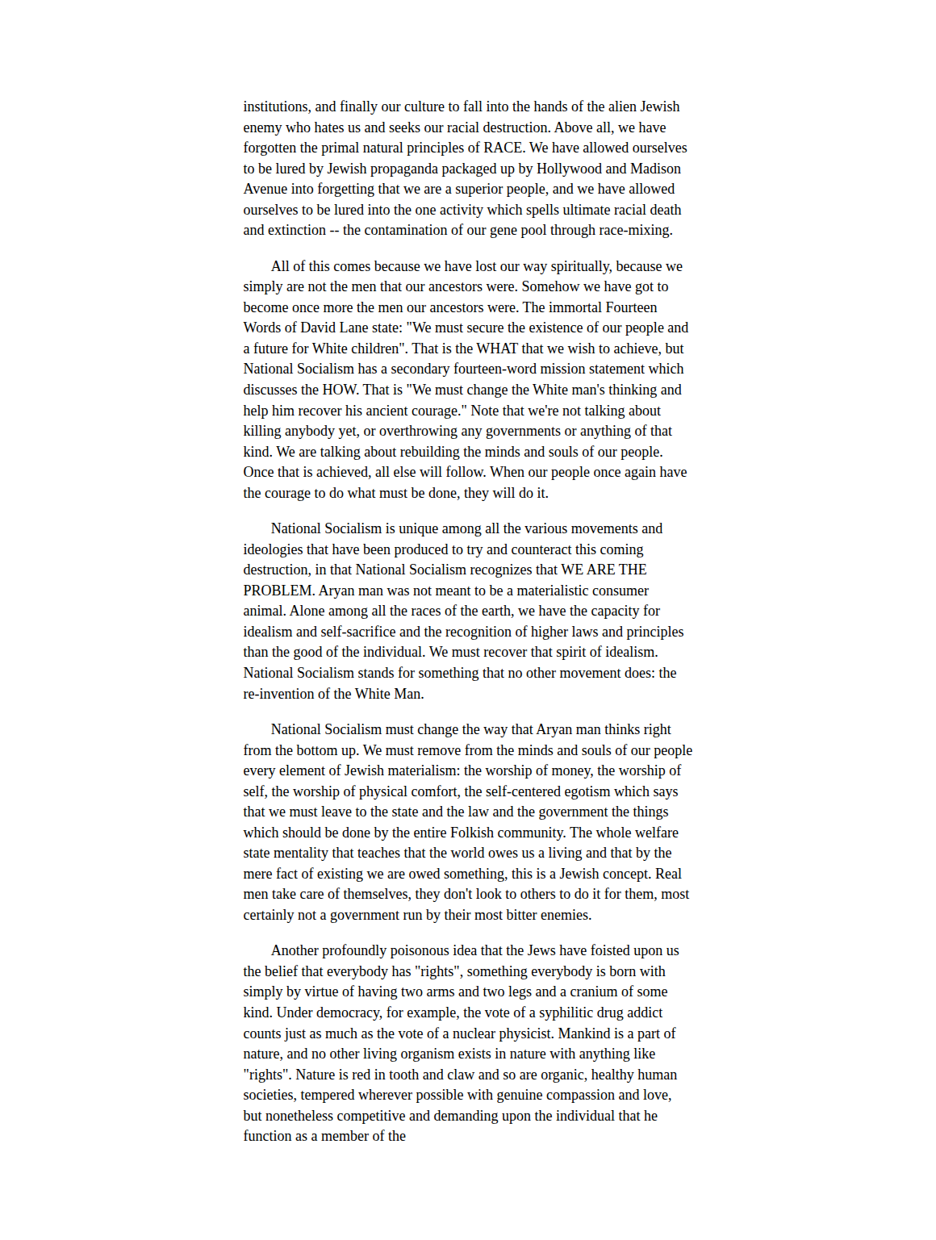institutions, and finally our culture to fall into the hands of the alien Jewish enemy who hates us and seeks our racial destruction. Above all, we have forgotten the primal natural principles of RACE. We have allowed ourselves to be lured by Jewish propaganda packaged up by Hollywood and Madison Avenue into forgetting that we are a superior people, and we have allowed ourselves to be lured into the one activity which spells ultimate racial death and extinction -- the contamination of our gene pool through race-mixing.
All of this comes because we have lost our way spiritually, because we simply are not the men that our ancestors were. Somehow we have got to become once more the men our ancestors were. The immortal Fourteen Words of David Lane state: "We must secure the existence of our people and a future for White children". That is the WHAT that we wish to achieve, but National Socialism has a secondary fourteen-word mission statement which discusses the HOW. That is "We must change the White man's thinking and help him recover his ancient courage." Note that we're not talking about killing anybody yet, or overthrowing any governments or anything of that kind. We are talking about rebuilding the minds and souls of our people. Once that is achieved, all else will follow. When our people once again have the courage to do what must be done, they will do it.
National Socialism is unique among all the various movements and ideologies that have been produced to try and counteract this coming destruction, in that National Socialism recognizes that WE ARE THE PROBLEM. Aryan man was not meant to be a materialistic consumer animal. Alone among all the races of the earth, we have the capacity for idealism and self-sacrifice and the recognition of higher laws and principles than the good of the individual. We must recover that spirit of idealism. National Socialism stands for something that no other movement does: the re-invention of the White Man.
National Socialism must change the way that Aryan man thinks right from the bottom up. We must remove from the minds and souls of our people every element of Jewish materialism: the worship of money, the worship of self, the worship of physical comfort, the self-centered egotism which says that we must leave to the state and the law and the government the things which should be done by the entire Folkish community. The whole welfare state mentality that teaches that the world owes us a living and that by the mere fact of existing we are owed something, this is a Jewish concept. Real men take care of themselves, they don't look to others to do it for them, most certainly not a government run by their most bitter enemies.
Another profoundly poisonous idea that the Jews have foisted upon us the belief that everybody has "rights", something everybody is born with simply by virtue of having two arms and two legs and a cranium of some kind. Under democracy, for example, the vote of a syphilitic drug addict counts just as much as the vote of a nuclear physicist. Mankind is a part of nature, and no other living organism exists in nature with anything like "rights". Nature is red in tooth and claw and so are organic, healthy human societies, tempered wherever possible with genuine compassion and love, but nonetheless competitive and demanding upon the individual that he function as a member of the